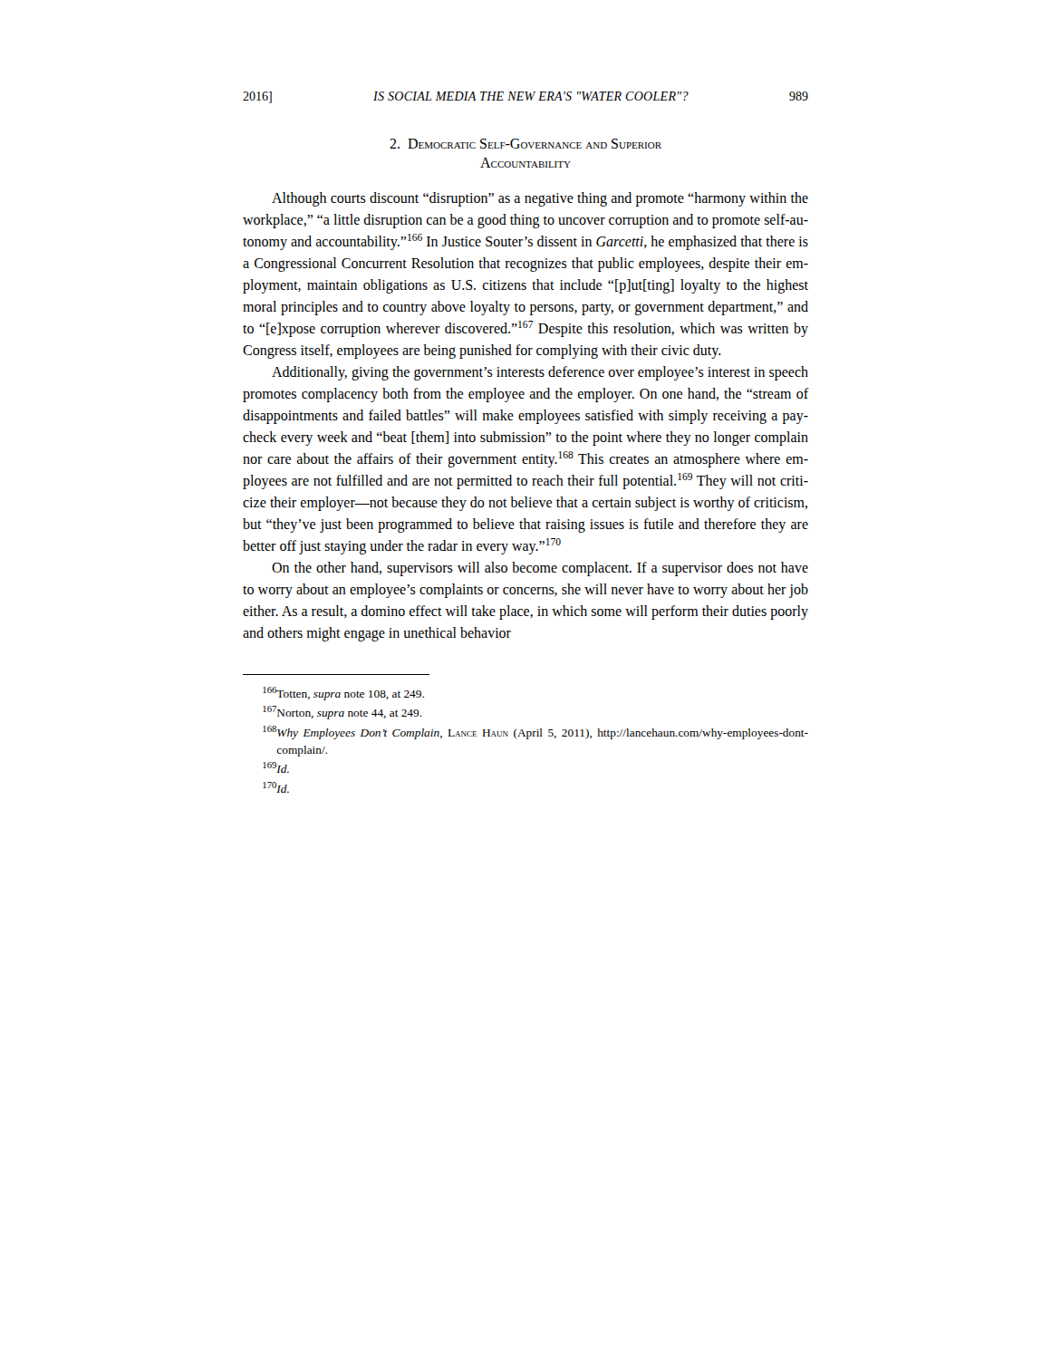2016] IS SOCIAL MEDIA THE NEW ERA'S "WATER COOLER"? 989
2. Democratic Self-Governance and Superior
Accountability
Although courts discount “disruption” as a negative thing and promote “harmony within the workplace,” “a little disruption can be a good thing to uncover corruption and to promote self-autonomy and accountability.”166 In Justice Souter’s dissent in Garcetti, he emphasized that there is a Congressional Concurrent Resolution that recognizes that public employees, despite their employment, maintain obligations as U.S. citizens that include “[p]ut[ting] loyalty to the highest moral principles and to country above loyalty to persons, party, or government department,” and to “[e]xpose corruption wherever discovered.”167 Despite this resolution, which was written by Congress itself, employees are being punished for complying with their civic duty.
Additionally, giving the government’s interests deference over employee’s interest in speech promotes complacency both from the employee and the employer. On one hand, the “stream of disappointments and failed battles” will make employees satisfied with simply receiving a paycheck every week and “beat [them] into submission” to the point where they no longer complain nor care about the affairs of their government entity.168 This creates an atmosphere where employees are not fulfilled and are not permitted to reach their full potential.169 They will not criticize their employer—not because they do not believe that a certain subject is worthy of criticism, but “they’ve just been programmed to believe that raising issues is futile and therefore they are better off just staying under the radar in every way.”170
On the other hand, supervisors will also become complacent. If a supervisor does not have to worry about an employee’s complaints or concerns, she will never have to worry about her job either. As a result, a domino effect will take place, in which some will perform their duties poorly and others might engage in unethical behavior
166 Totten, supra note 108, at 249.
167 Norton, supra note 44, at 249.
168 Why Employees Don’t Complain, Lance Haun (April 5, 2011), http://lancehaun.com/why-employees-dont-complain/.
169 Id.
170 Id.